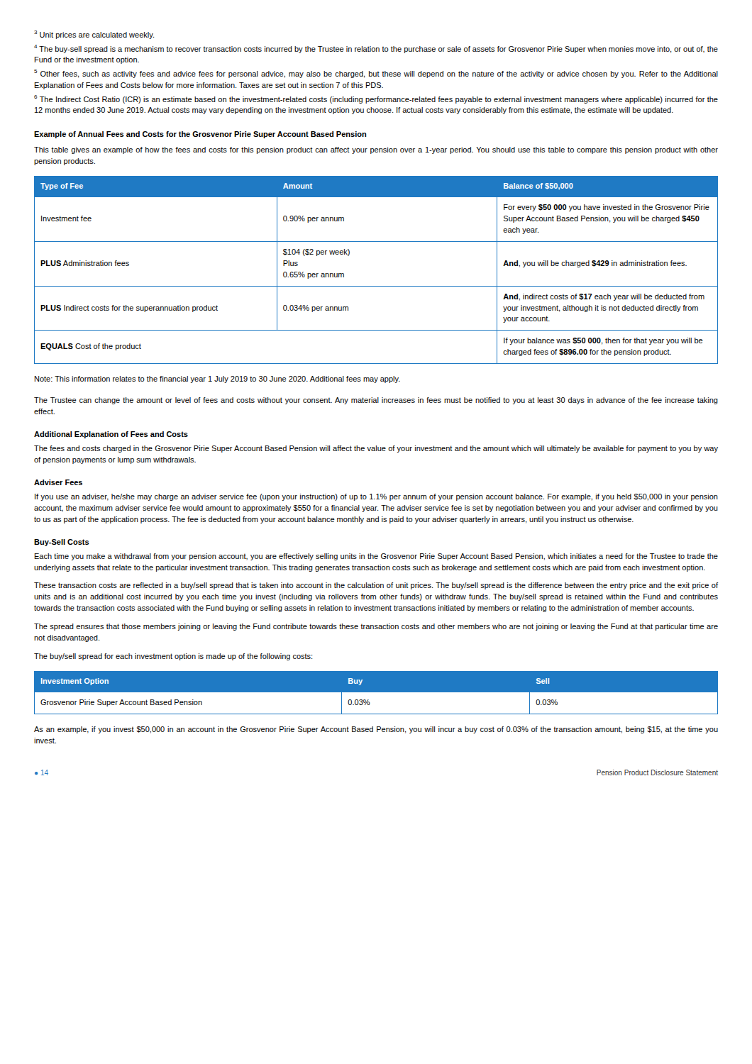3 Unit prices are calculated weekly.
4 The buy-sell spread is a mechanism to recover transaction costs incurred by the Trustee in relation to the purchase or sale of assets for Grosvenor Pirie Super when monies move into, or out of, the Fund or the investment option.
5 Other fees, such as activity fees and advice fees for personal advice, may also be charged, but these will depend on the nature of the activity or advice chosen by you. Refer to the Additional Explanation of Fees and Costs below for more information. Taxes are set out in section 7 of this PDS.
6 The Indirect Cost Ratio (ICR) is an estimate based on the investment-related costs (including performance-related fees payable to external investment managers where applicable) incurred for the 12 months ended 30 June 2019. Actual costs may vary depending on the investment option you choose. If actual costs vary considerably from this estimate, the estimate will be updated.
Example of Annual Fees and Costs for the Grosvenor Pirie Super Account Based Pension
This table gives an example of how the fees and costs for this pension product can affect your pension over a 1-year period. You should use this table to compare this pension product with other pension products.
| Type of Fee | Amount | Balance of $50,000 |
| --- | --- | --- |
| Investment fee | 0.90% per annum | For every $50 000 you have invested in the Grosvenor Pirie Super Account Based Pension, you will be charged $450 each year. |
| PLUS Administration fees | $104 ($2 per week) Plus 0.65% per annum | And , you will be charged $429 in administration fees. |
| PLUS Indirect costs for the superannuation product | 0.034% per annum | And , indirect costs of $17 each year will be deducted from your investment, although it is not deducted directly from your account. |
| EQUALS Cost of the product | If your balance was $50 000 , then for that year you will be charged fees of $896.00 for the pension product. |
Note: This information relates to the financial year 1 July 2019 to 30 June 2020. Additional fees may apply.
The Trustee can change the amount or level of fees and costs without your consent. Any material increases in fees must be notified to you at least 30 days in advance of the fee increase taking effect.
Additional Explanation of Fees and Costs
The fees and costs charged in the Grosvenor Pirie Super Account Based Pension will affect the value of your investment and the amount which will ultimately be available for payment to you by way of pension payments or lump sum withdrawals.
Adviser Fees
If you use an adviser, he/she may charge an adviser service fee (upon your instruction) of up to 1.1% per annum of your pension account balance. For example, if you held $50,000 in your pension account, the maximum adviser service fee would amount to approximately $550 for a financial year. The adviser service fee is set by negotiation between you and your adviser and confirmed by you to us as part of the application process. The fee is deducted from your account balance monthly and is paid to your adviser quarterly in arrears, until you instruct us otherwise.
Buy-Sell Costs
Each time you make a withdrawal from your pension account, you are effectively selling units in the Grosvenor Pirie Super Account Based Pension, which initiates a need for the Trustee to trade the underlying assets that relate to the particular investment transaction. This trading generates transaction costs such as brokerage and settlement costs which are paid from each investment option.
These transaction costs are reflected in a buy/sell spread that is taken into account in the calculation of unit prices. The buy/sell spread is the difference between the entry price and the exit price of units and is an additional cost incurred by you each time you invest (including via rollovers from other funds) or withdraw funds. The buy/sell spread is retained within the Fund and contributes towards the transaction costs associated with the Fund buying or selling assets in relation to investment transactions initiated by members or relating to the administration of member accounts.
The spread ensures that those members joining or leaving the Fund contribute towards these transaction costs and other members who are not joining or leaving the Fund at that particular time are not disadvantaged.
The buy/sell spread for each investment option is made up of the following costs:
| Investment Option | Buy | Sell |
| --- | --- | --- |
| Grosvenor Pirie Super Account Based Pension | 0.03% | 0.03% |
As an example, if you invest $50,000 in an account in the Grosvenor Pirie Super Account Based Pension, you will incur a buy cost of 0.03% of the transaction amount, being $15, at the time you invest.
14 Pension Product Disclosure Statement